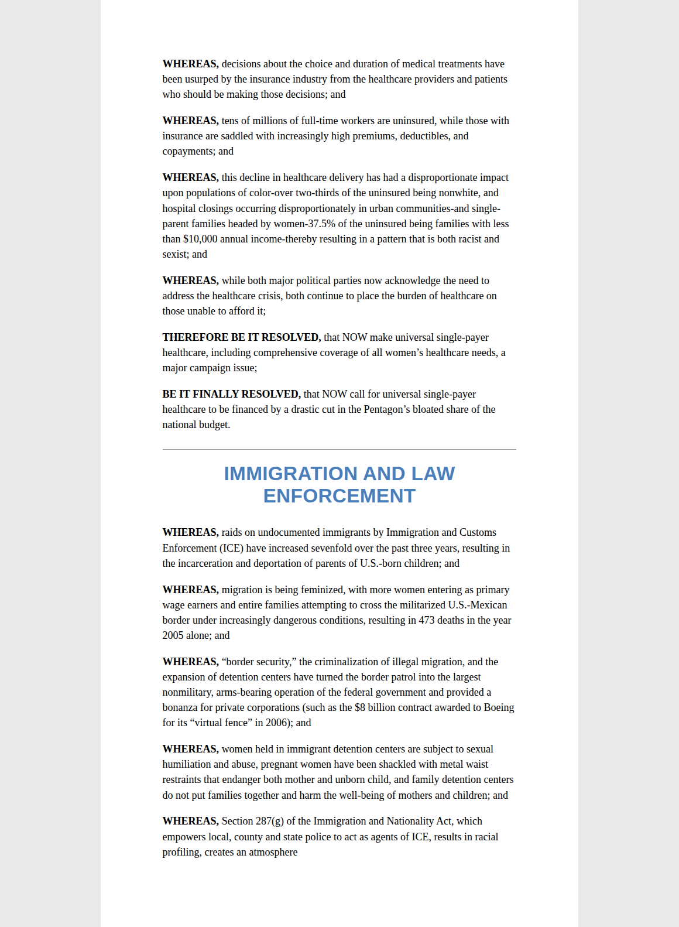WHEREAS, decisions about the choice and duration of medical treatments have been usurped by the insurance industry from the healthcare providers and patients who should be making those decisions; and
WHEREAS, tens of millions of full-time workers are uninsured, while those with insurance are saddled with increasingly high premiums, deductibles, and copayments; and
WHEREAS, this decline in healthcare delivery has had a disproportionate impact upon populations of color-over two-thirds of the uninsured being nonwhite, and hospital closings occurring disproportionately in urban communities-and single-parent families headed by women-37.5% of the uninsured being families with less than $10,000 annual income-thereby resulting in a pattern that is both racist and sexist; and
WHEREAS, while both major political parties now acknowledge the need to address the healthcare crisis, both continue to place the burden of healthcare on those unable to afford it;
THEREFORE BE IT RESOLVED, that NOW make universal single-payer healthcare, including comprehensive coverage of all women’s healthcare needs, a major campaign issue;
BE IT FINALLY RESOLVED, that NOW call for universal single-payer healthcare to be financed by a drastic cut in the Pentagon’s bloated share of the national budget.
IMMIGRATION AND LAW ENFORCEMENT
WHEREAS, raids on undocumented immigrants by Immigration and Customs Enforcement (ICE) have increased sevenfold over the past three years, resulting in the incarceration and deportation of parents of U.S.-born children; and
WHEREAS, migration is being feminized, with more women entering as primary wage earners and entire families attempting to cross the militarized U.S.-Mexican border under increasingly dangerous conditions, resulting in 473 deaths in the year 2005 alone; and
WHEREAS, “border security,” the criminalization of illegal migration, and the expansion of detention centers have turned the border patrol into the largest nonmilitary, arms-bearing operation of the federal government and provided a bonanza for private corporations (such as the $8 billion contract awarded to Boeing for its “virtual fence” in 2006); and
WHEREAS, women held in immigrant detention centers are subject to sexual humiliation and abuse, pregnant women have been shackled with metal waist restraints that endanger both mother and unborn child, and family detention centers do not put families together and harm the well-being of mothers and children; and
WHEREAS, Section 287(g) of the Immigration and Nationality Act, which empowers local, county and state police to act as agents of ICE, results in racial profiling, creates an atmosphere